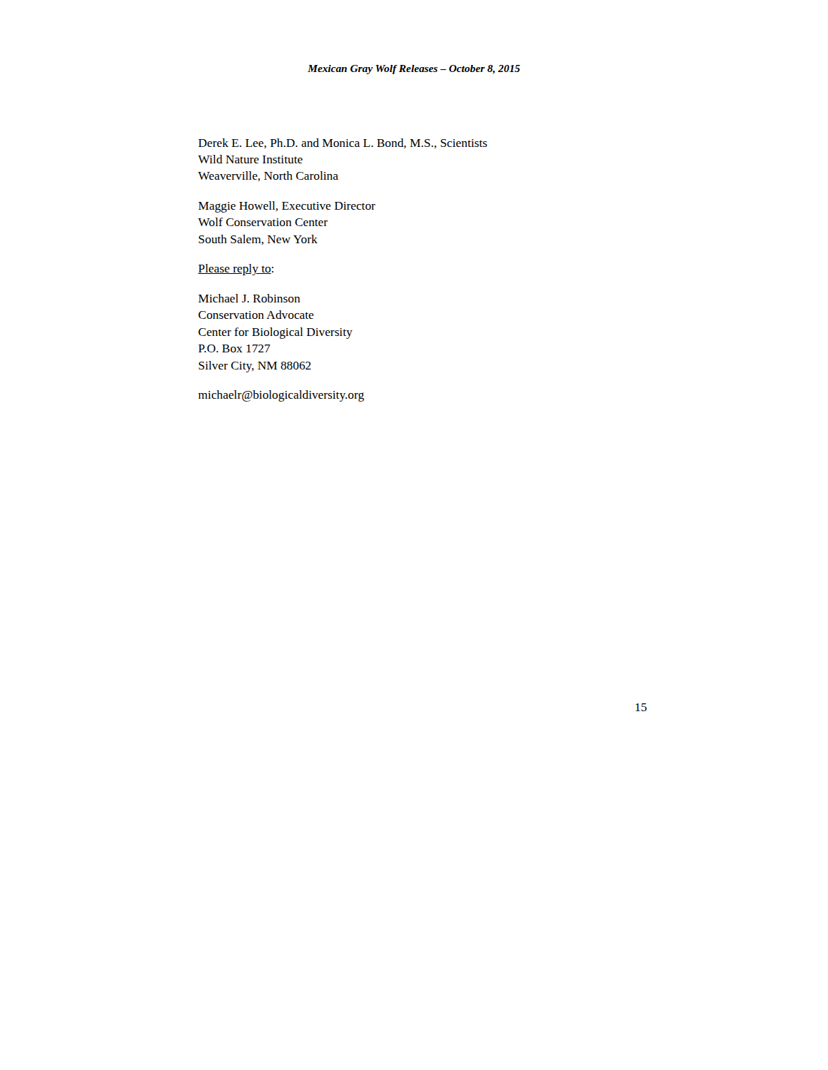Mexican Gray Wolf Releases – October 8, 2015
Derek E. Lee, Ph.D. and Monica L. Bond, M.S., Scientists
Wild Nature Institute
Weaverville, North Carolina
Maggie Howell, Executive Director
Wolf Conservation Center
South Salem, New York
Please reply to:
Michael J. Robinson
Conservation Advocate
Center for Biological Diversity
P.O. Box 1727
Silver City, NM 88062
michaelr@biologicaldiversity.org
15